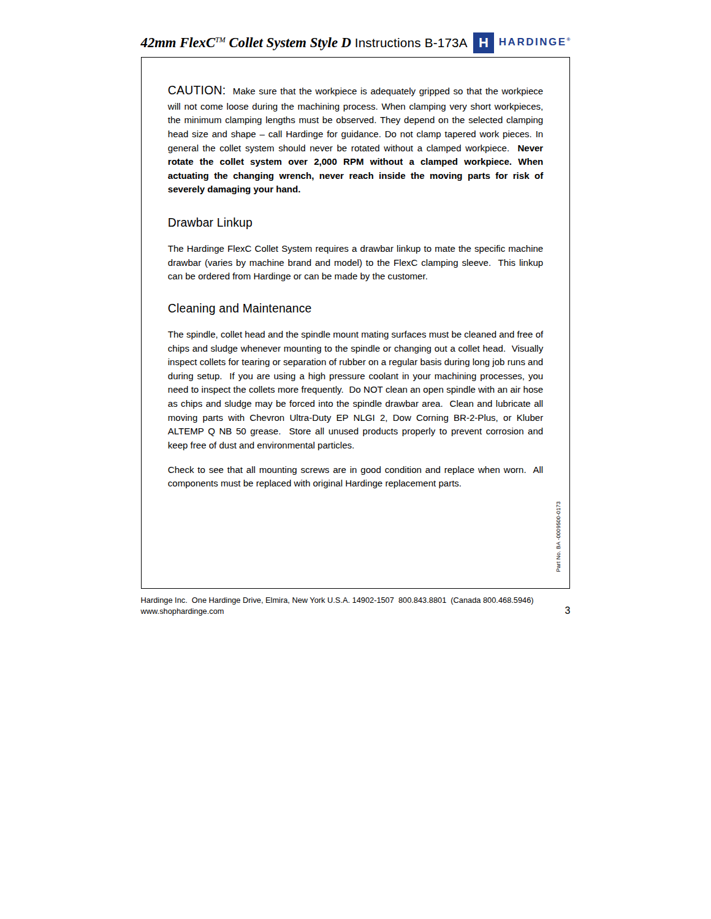42mm FlexC TM Collet System Style D Instructions B-173A
H
HARDINGE®
CAUTION: Make sure that the workpiece is adequately gripped so that the workpiece will not come loose during the machining process. When clamping very short workpieces, the minimum clamping lengths must be observed. They depend on the selected clamping head size and shape – call Hardinge for guidance. Do not clamp tapered work pieces. In general the collet system should never be rotated without a clamped workpiece. Never rotate the collet system over 2,000 RPM without a clamped workpiece. When actuating the changing wrench, never reach inside the moving parts for risk of severely damaging your hand.
Drawbar Linkup
The Hardinge FlexC Collet System requires a drawbar linkup to mate the specific machine drawbar (varies by machine brand and model) to the FlexC clamping sleeve. This linkup can be ordered from Hardinge or can be made by the customer.
Cleaning and Maintenance
The spindle, collet head and the spindle mount mating surfaces must be cleaned and free of chips and sludge whenever mounting to the spindle or changing out a collet head. Visually inspect collets for tearing or separation of rubber on a regular basis during long job runs and during setup. If you are using a high pressure coolant in your machining processes, you need to inspect the collets more frequently. Do NOT clean an open spindle with an air hose as chips and sludge may be forced into the spindle drawbar area. Clean and lubricate all moving parts with Chevron Ultra-Duty EP NLGI 2, Dow Corning BR-2-Plus, or Kluber ALTEMP Q NB 50 grease. Store all unused products properly to prevent corrosion and keep free of dust and environmental particles.
Check to see that all mounting screws are in good condition and replace when worn. All components must be replaced with original Hardinge replacement parts.
Part No. BA -0009500-0173
Hardinge Inc. One Hardinge Drive, Elmira, New York U.S.A. 14902-1507 800.843.8801 (Canada 800.468.5946) www.shophardinge.com 3